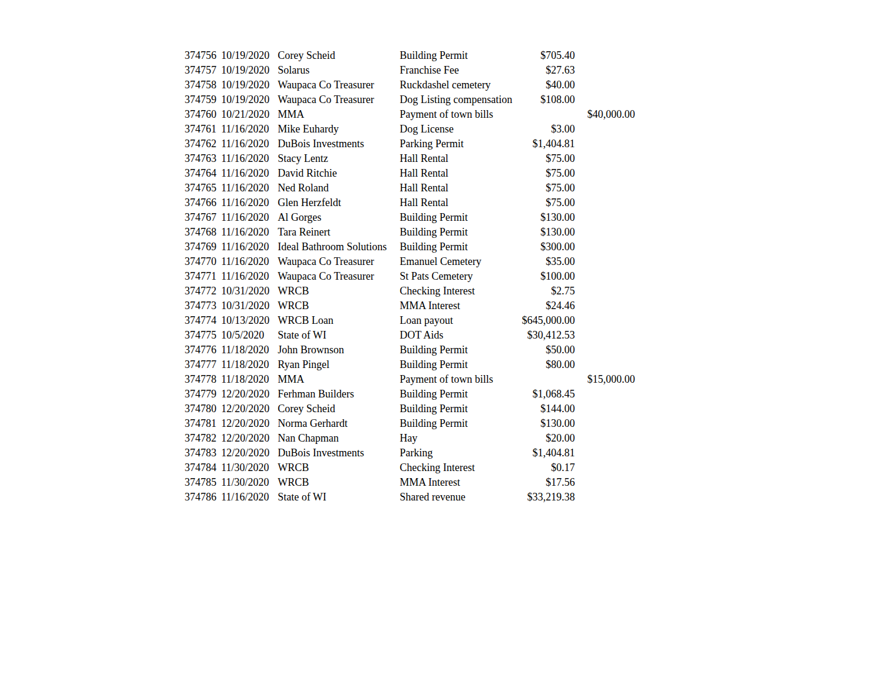| 374756 | 10/19/2020 | Corey Scheid | Building Permit | $705.40 | | |
| 374757 | 10/19/2020 | Solarus | Franchise Fee | $27.63 | | |
| 374758 | 10/19/2020 | Waupaca Co Treasurer | Ruckdashel cemetery | $40.00 | | |
| 374759 | 10/19/2020 | Waupaca Co Treasurer | Dog Listing compensation | $108.00 | | |
| 374760 | 10/21/2020 | MMA | Payment of town bills | | $40,000.00 | |
| 374761 | 11/16/2020 | Mike Euhardy | Dog License | $3.00 | | |
| 374762 | 11/16/2020 | DuBois Investments | Parking Permit | $1,404.81 | | |
| 374763 | 11/16/2020 | Stacy Lentz | Hall Rental | $75.00 | | |
| 374764 | 11/16/2020 | David Ritchie | Hall Rental | $75.00 | | |
| 374765 | 11/16/2020 | Ned Roland | Hall Rental | $75.00 | | |
| 374766 | 11/16/2020 | Glen Herzfeldt | Hall Rental | $75.00 | | |
| 374767 | 11/16/2020 | Al Gorges | Building Permit | $130.00 | | |
| 374768 | 11/16/2020 | Tara Reinert | Building Permit | $130.00 | | |
| 374769 | 11/16/2020 | Ideal Bathroom Solutions | Building Permit | $300.00 | | |
| 374770 | 11/16/2020 | Waupaca Co Treasurer | Emanuel Cemetery | $35.00 | | |
| 374771 | 11/16/2020 | Waupaca Co Treasurer | St Pats Cemetery | $100.00 | | |
| 374772 | 10/31/2020 | WRCB | Checking Interest | $2.75 | | |
| 374773 | 10/31/2020 | WRCB | MMA Interest | $24.46 | | |
| 374774 | 10/13/2020 | WRCB Loan | Loan payout | $645,000.00 | | |
| 374775 | 10/5/2020 | State of WI | DOT Aids | $30,412.53 | | |
| 374776 | 11/18/2020 | John Brownson | Building Permit | $50.00 | | |
| 374777 | 11/18/2020 | Ryan Pingel | Building Permit | $80.00 | | |
| 374778 | 11/18/2020 | MMA | Payment of town bills | | $15,000.00 | |
| 374779 | 12/20/2020 | Ferhman Builders | Building Permit | $1,068.45 | | |
| 374780 | 12/20/2020 | Corey Scheid | Building Permit | $144.00 | | |
| 374781 | 12/20/2020 | Norma Gerhardt | Building Permit | $130.00 | | |
| 374782 | 12/20/2020 | Nan Chapman | Hay | $20.00 | | |
| 374783 | 12/20/2020 | DuBois Investments | Parking | $1,404.81 | | |
| 374784 | 11/30/2020 | WRCB | Checking Interest | $0.17 | | |
| 374785 | 11/30/2020 | WRCB | MMA Interest | $17.56 | | |
| 374786 | 11/16/2020 | State of WI | Shared revenue | $33,219.38 | | |